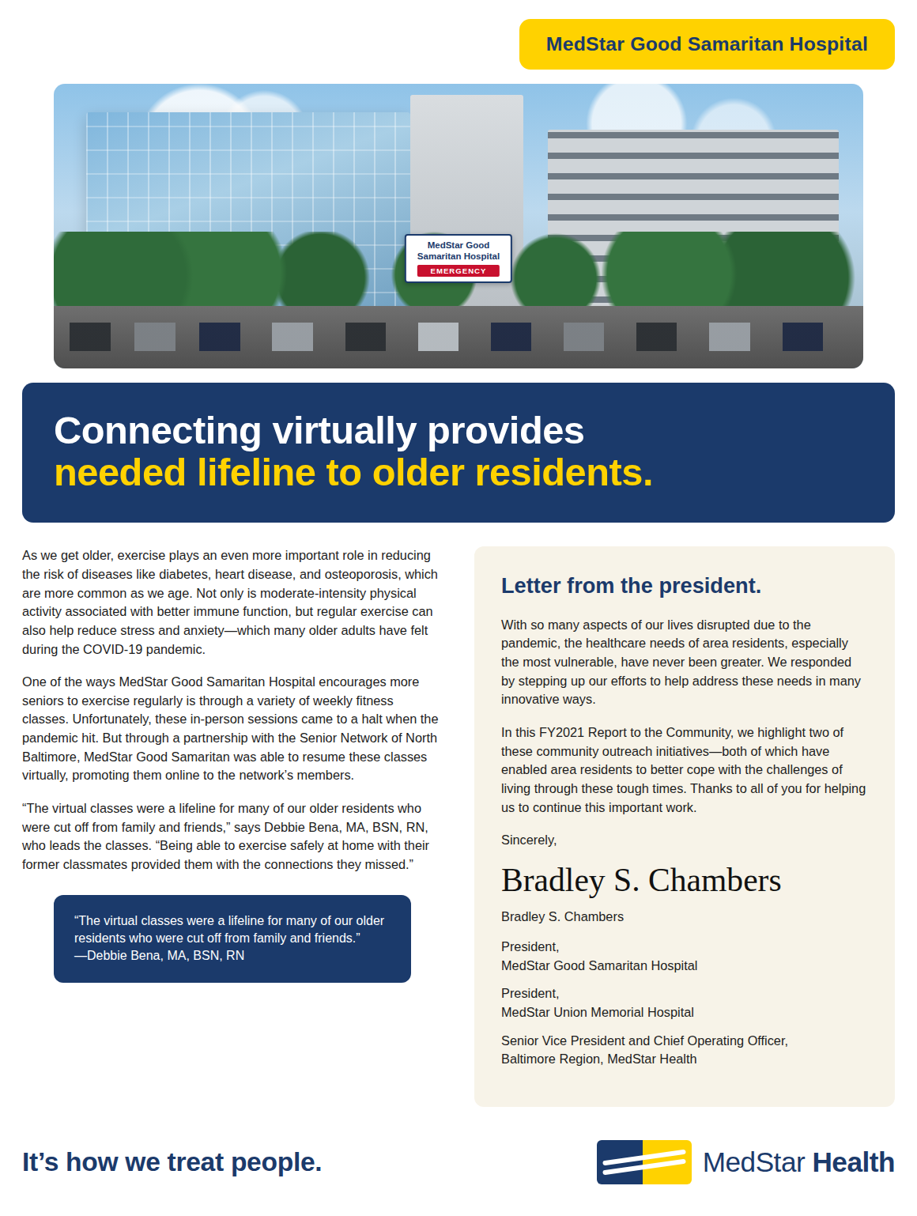MedStar Good Samaritan Hospital
MedStar Good
Samaritan HospitalEMERGENCY
Connecting virtually provides
needed lifeline to older residents.
As we get older, exercise plays an even more important role in reducing the risk of diseases like diabetes, heart disease, and osteoporosis, which are more common as we age. Not only is moderate-intensity physical activity associated with better immune function, but regular exercise can also help reduce stress and anxiety—which many older adults have felt during the COVID-19 pandemic.
One of the ways MedStar Good Samaritan Hospital encourages more seniors to exercise regularly is through a variety of weekly fitness classes. Unfortunately, these in-person sessions came to a halt when the pandemic hit. But through a partnership with the Senior Network of North Baltimore, MedStar Good Samaritan was able to resume these classes virtually, promoting them online to the network’s members.
“The virtual classes were a lifeline for many of our older residents who were cut off from family and friends,” says Debbie Bena, MA, BSN, RN, who leads the classes. “Being able to exercise safely at home with their former classmates provided them with the connections they missed.”
“The virtual classes were a lifeline for many of our older residents who were cut off from family and friends.” —Debbie Bena, MA, BSN, RN
Letter from the president.
With so many aspects of our lives disrupted due to the pandemic, the healthcare needs of area residents, especially the most vulnerable, have never been greater. We responded by stepping up our efforts to help address these needs in many innovative ways.
In this FY2021 Report to the Community, we highlight two of these community outreach initiatives—both of which have enabled area residents to better cope with the challenges of living through these tough times. Thanks to all of you for helping us to continue this important work.
Sincerely,
Bradley S. Chambers
Bradley S. Chambers
President,
MedStar Good Samaritan Hospital
President,
MedStar Union Memorial Hospital
Senior Vice President and Chief Operating Officer,
Baltimore Region, MedStar Health
It’s how we treat people.
MedStar Health